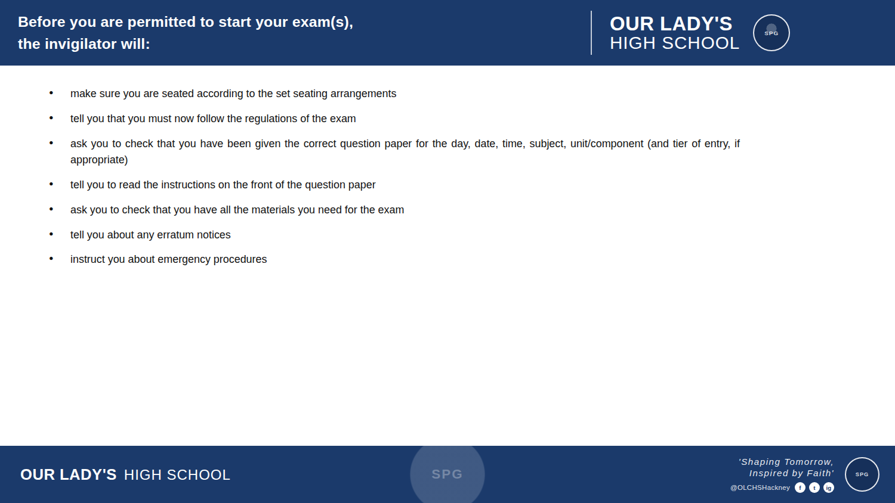Before you are permitted to start your exam(s), the invigilator will:
OUR LADY'S HIGH SCHOOL
make sure you are seated according to the set seating arrangements
tell you that you must now follow the regulations of the exam
ask you to check that you have been given the correct question paper for the day, date, time, subject, unit/component (and tier of entry, if appropriate)
tell you to read the instructions on the front of the question paper
ask you to check that you have all the materials you need for the exam
tell you about any erratum notices
instruct you about emergency procedures
OUR LADY'S HIGH SCHOOL
'Shaping Tomorrow, Inspired by Faith'
@OLCHSHackney f t ig